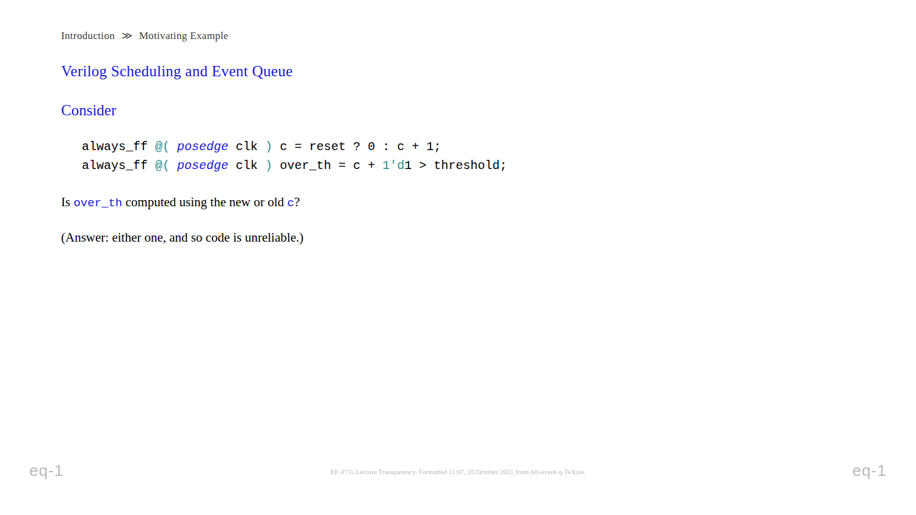Introduction ≫ Motivating Example
Verilog Scheduling and Event Queue
Consider
always_ff @( posedge clk ) c = reset ? 0 : c + 1;
always_ff @( posedge clk ) over_th = c + 1'd1 > threshold;
Is over_th computed using the new or old c?
(Answer: either one, and so code is unreliable.)
eq-1
EE 4755 Lecture Transparency. Formatted 11:07, 20 October 2021 from lsli-event-q-TeXize.
eq-1